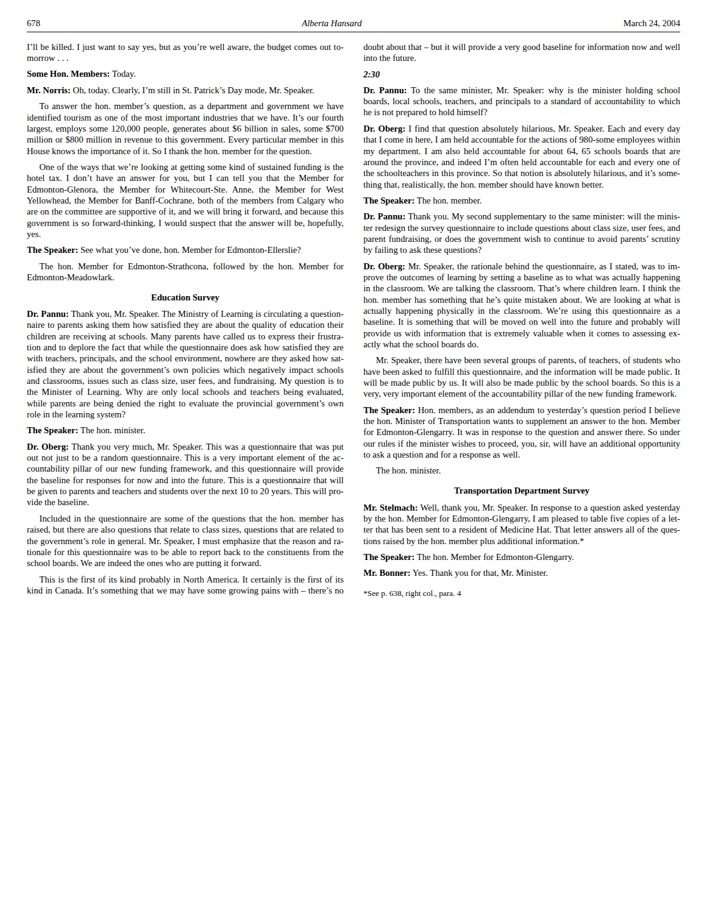678 Alberta Hansard March 24, 2004
I’ll be killed. I just want to say yes, but as you’re well aware, the budget comes out tomorrow . . .
Some Hon. Members: Today.
Mr. Norris: Oh, today. Clearly, I’m still in St. Patrick’s Day mode, Mr. Speaker.
To answer the hon. member’s question, as a department and government we have identified tourism as one of the most important industries that we have. It’s our fourth largest, employs some 120,000 people, generates about $6 billion in sales, some $700 million or $800 million in revenue to this government. Every particular member in this House knows the importance of it. So I thank the hon. member for the question.
One of the ways that we’re looking at getting some kind of sustained funding is the hotel tax. I don’t have an answer for you, but I can tell you that the Member for Edmonton-Glenora, the Member for Whitecourt-Ste. Anne, the Member for West Yellowhead, the Member for Banff-Cochrane, both of the members from Calgary who are on the committee are supportive of it, and we will bring it forward, and because this government is so forward-thinking, I would suspect that the answer will be, hopefully, yes.
The Speaker: See what you’ve done, hon. Member for Edmonton-Ellerslie?
The hon. Member for Edmonton-Strathcona, followed by the hon. Member for Edmonton-Meadowlark.
Education Survey
Dr. Pannu: Thank you, Mr. Speaker. The Ministry of Learning is circulating a questionnaire to parents asking them how satisfied they are about the quality of education their children are receiving at schools. Many parents have called us to express their frustration and to deplore the fact that while the questionnaire does ask how satisfied they are with teachers, principals, and the school environment, nowhere are they asked how satisfied they are about the government’s own policies which negatively impact schools and classrooms, issues such as class size, user fees, and fundraising. My question is to the Minister of Learning. Why are only local schools and teachers being evaluated, while parents are being denied the right to evaluate the provincial government’s own role in the learning system?
The Speaker: The hon. minister.
Dr. Oberg: Thank you very much, Mr. Speaker. This was a questionnaire that was put out not just to be a random questionnaire. This is a very important element of the accountability pillar of our new funding framework, and this questionnaire will provide the baseline for responses for now and into the future. This is a questionnaire that will be given to parents and teachers and students over the next 10 to 20 years. This will provide the baseline.
Included in the questionnaire are some of the questions that the hon. member has raised, but there are also questions that relate to class sizes, questions that are related to the government’s role in general. Mr. Speaker, I must emphasize that the reason and rationale for this questionnaire was to be able to report back to the constituents from the school boards. We are indeed the ones who are putting it forward.
This is the first of its kind probably in North America. It certainly is the first of its kind in Canada. It’s something that we may have some growing pains with – there’s no doubt about that – but it will provide a very good baseline for information now and well into the future.
2:30
Dr. Pannu: To the same minister, Mr. Speaker: why is the minister holding school boards, local schools, teachers, and principals to a standard of accountability to which he is not prepared to hold himself?
Dr. Oberg: I find that question absolutely hilarious, Mr. Speaker. Each and every day that I come in here, I am held accountable for the actions of 980-some employees within my department. I am also held accountable for about 64, 65 schools boards that are around the province, and indeed I’m often held accountable for each and every one of the schoolteachers in this province. So that notion is absolutely hilarious, and it’s something that, realistically, the hon. member should have known better.
The Speaker: The hon. member.
Dr. Pannu: Thank you. My second supplementary to the same minister: will the minister redesign the survey questionnaire to include questions about class size, user fees, and parent fundraising, or does the government wish to continue to avoid parents’ scrutiny by failing to ask these questions?
Dr. Oberg: Mr. Speaker, the rationale behind the questionnaire, as I stated, was to improve the outcomes of learning by setting a baseline as to what was actually happening in the classroom. We are talking the classroom. That’s where children learn. I think the hon. member has something that he’s quite mistaken about. We are looking at what is actually happening physically in the classroom. We’re using this questionnaire as a baseline. It is something that will be moved on well into the future and probably will provide us with information that is extremely valuable when it comes to assessing exactly what the school boards do.
Mr. Speaker, there have been several groups of parents, of teachers, of students who have been asked to fulfill this questionnaire, and the information will be made public. It will be made public by us. It will also be made public by the school boards. So this is a very, very important element of the accountability pillar of the new funding framework.
The Speaker: Hon. members, as an addendum to yesterday’s question period I believe the hon. Minister of Transportation wants to supplement an answer to the hon. Member for Edmonton-Glengarry. It was in response to the question and answer there. So under our rules if the minister wishes to proceed, you, sir, will have an additional opportunity to ask a question and for a response as well.
The hon. minister.
Transportation Department Survey
Mr. Stelmach: Well, thank you, Mr. Speaker. In response to a question asked yesterday by the hon. Member for Edmonton-Glengarry, I am pleased to table five copies of a letter that has been sent to a resident of Medicine Hat. That letter answers all of the questions raised by the hon. member plus additional information.*
The Speaker: The hon. Member for Edmonton-Glengarry.
Mr. Bonner: Yes. Thank you for that, Mr. Minister.
*See p. 638, right col., para. 4